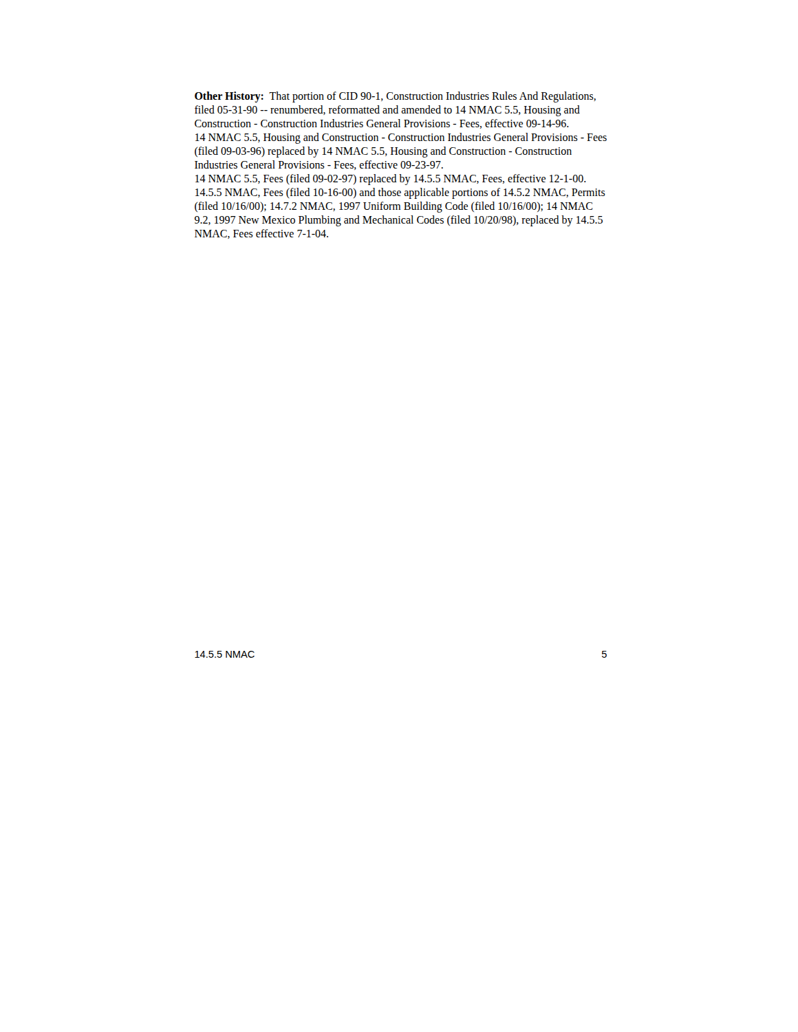Other History: That portion of CID 90-1, Construction Industries Rules And Regulations, filed 05-31-90 -- renumbered, reformatted and amended to 14 NMAC 5.5, Housing and Construction - Construction Industries General Provisions - Fees, effective 09-14-96.
14 NMAC 5.5, Housing and Construction - Construction Industries General Provisions - Fees (filed 09-03-96) replaced by 14 NMAC 5.5, Housing and Construction - Construction Industries General Provisions - Fees, effective 09-23-97.
14 NMAC 5.5, Fees (filed 09-02-97) replaced by 14.5.5 NMAC, Fees, effective 12-1-00.
14.5.5 NMAC, Fees (filed 10-16-00) and those applicable portions of 14.5.2 NMAC, Permits (filed 10/16/00); 14.7.2 NMAC, 1997 Uniform Building Code (filed 10/16/00); 14 NMAC 9.2, 1997 New Mexico Plumbing and Mechanical Codes (filed 10/20/98), replaced by 14.5.5 NMAC, Fees effective 7-1-04.
14.5.5 NMAC 5